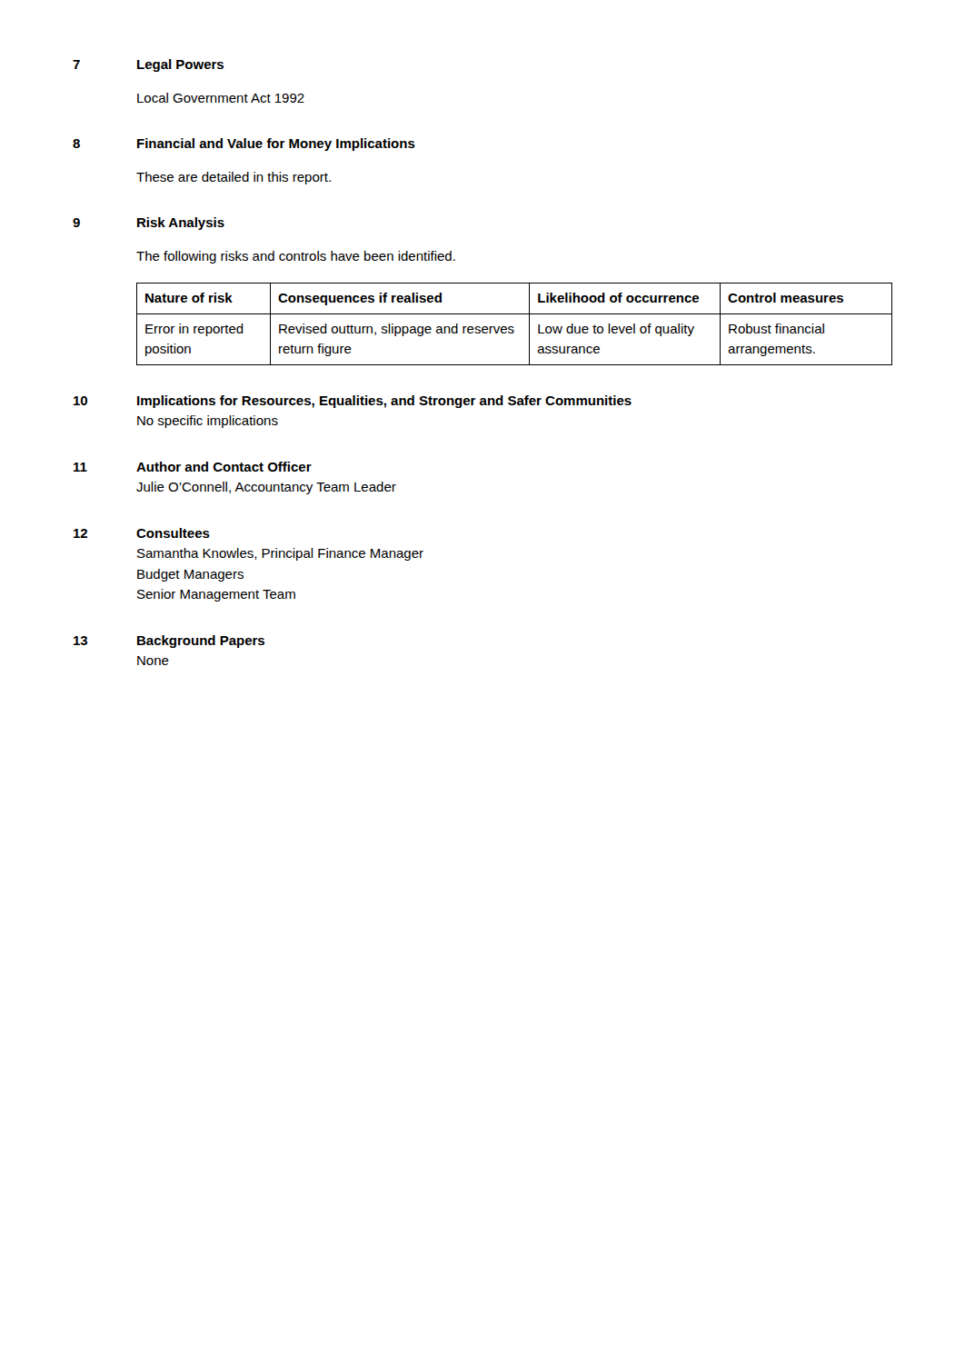7 Legal Powers
Local Government Act 1992
8 Financial and Value for Money Implications
These are detailed in this report.
9 Risk Analysis
The following risks and controls have been identified.
| Nature of risk | Consequences if realised | Likelihood of occurrence | Control measures |
| --- | --- | --- | --- |
| Error in reported position | Revised outturn, slippage and reserves return figure | Low due to level of quality assurance | Robust financial arrangements. |
10 Implications for Resources, Equalities, and Stronger and Safer Communities
No specific implications
11 Author and Contact Officer
Julie O’Connell, Accountancy Team Leader
12 Consultees
Samantha Knowles, Principal Finance Manager
Budget Managers
Senior Management Team
13 Background Papers
None